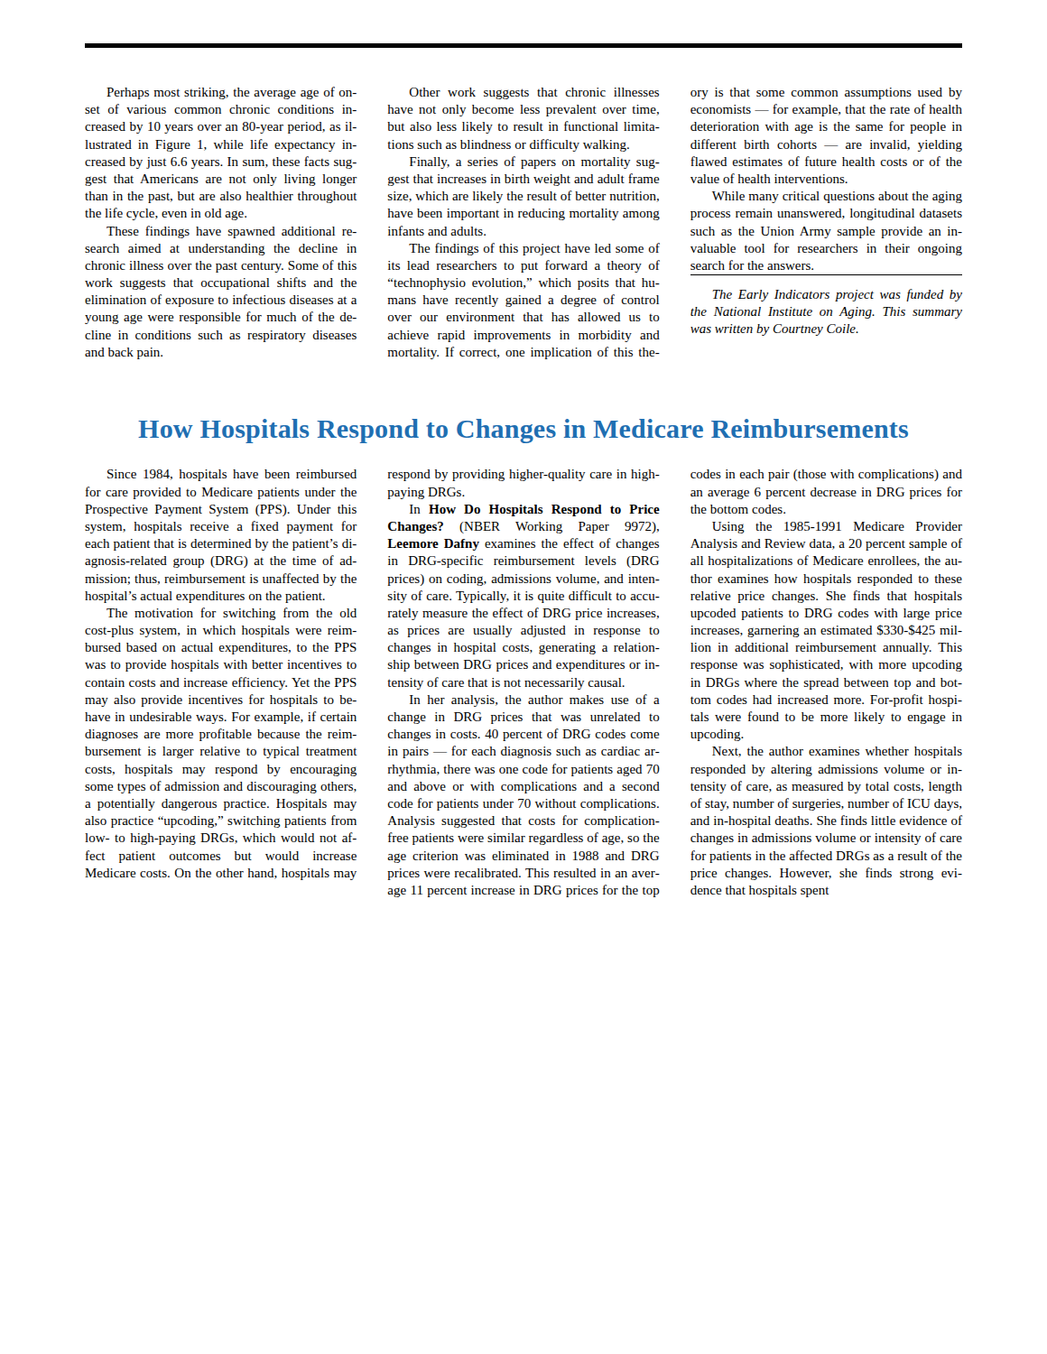Perhaps most striking, the average age of onset of various common chronic conditions increased by 10 years over an 80-year period, as illustrated in Figure 1, while life expectancy increased by just 6.6 years. In sum, these facts suggest that Americans are not only living longer than in the past, but are also healthier throughout the life cycle, even in old age.
These findings have spawned additional research aimed at understanding the decline in chronic illness over the past century. Some of this work suggests that occupational shifts and the elimination of exposure to infectious diseases at a young age were responsible for much of the decline in conditions such as respiratory diseases and back pain.
Other work suggests that chronic illnesses have not only become less prevalent over time, but also less likely to result in functional limitations such as blindness or difficulty walking.
Finally, a series of papers on mortality suggest that increases in birth weight and adult frame size, which are likely the result of better nutrition, have been important in reducing mortality among infants and adults.
The findings of this project have led some of its lead researchers to put forward a theory of “technophysio evolution,” which posits that humans have recently gained a degree of control over our environment that has allowed us to achieve rapid improvements in morbidity and mortality. If correct, one implication of this theory is that some common assumptions used by economists — for example, that the rate of health deterioration with age is the same for people in different birth cohorts — are invalid, yielding flawed estimates of future health costs or of the value of health interventions.
While many critical questions about the aging process remain unanswered, longitudinal datasets such as the Union Army sample provide an invaluable tool for researchers in their ongoing search for the answers.
The Early Indicators project was funded by the National Institute on Aging. This summary was written by Courtney Coile.
How Hospitals Respond to Changes in Medicare Reimbursements
Since 1984, hospitals have been reimbursed for care provided to Medicare patients under the Prospective Payment System (PPS). Under this system, hospitals receive a fixed payment for each patient that is determined by the patient’s diagnosis-related group (DRG) at the time of admission; thus, reimbursement is unaffected by the hospital’s actual expenditures on the patient.
The motivation for switching from the old cost-plus system, in which hospitals were reimbursed based on actual expenditures, to the PPS was to provide hospitals with better incentives to contain costs and increase efficiency. Yet the PPS may also provide incentives for hospitals to behave in undesirable ways. For example, if certain diagnoses are more profitable because the reimbursement is larger relative to typical treatment costs, hospitals may respond by encouraging some types of admission and discouraging others, a potentially dangerous practice. Hospitals may also practice “upcoding,” switching patients from low- to high-paying DRGs, which would not affect patient outcomes but would increase Medicare costs. On the other hand, hospitals may respond by providing higher-quality care in high-paying DRGs.
In How Do Hospitals Respond to Price Changes? (NBER Working Paper 9972), Leemore Dafny examines the effect of changes in DRG-specific reimbursement levels (DRG prices) on coding, admissions volume, and intensity of care. Typically, it is quite difficult to accurately measure the effect of DRG price increases, as prices are usually adjusted in response to changes in hospital costs, generating a relationship between DRG prices and expenditures or intensity of care that is not necessarily causal.
In her analysis, the author makes use of a change in DRG prices that was unrelated to changes in costs. 40 percent of DRG codes come in pairs — for each diagnosis such as cardiac arrhythmia, there was one code for patients aged 70 and above or with complications and a second code for patients under 70 without complications. Analysis suggested that costs for complication-free patients were similar regardless of age, so the age criterion was eliminated in 1988 and DRG prices were recalibrated. This resulted in an average 11 percent increase in DRG prices for the top codes in each pair (those with complications) and an average 6 percent decrease in DRG prices for the bottom codes.
Using the 1985-1991 Medicare Provider Analysis and Review data, a 20 percent sample of all hospitalizations of Medicare enrollees, the author examines how hospitals responded to these relative price changes. She finds that hospitals upcoded patients to DRG codes with large price increases, garnering an estimated $330-$425 million in additional reimbursement annually. This response was sophisticated, with more upcoding in DRGs where the spread between top and bottom codes had increased more. For-profit hospitals were found to be more likely to engage in upcoding.
Next, the author examines whether hospitals responded by altering admissions volume or intensity of care, as measured by total costs, length of stay, number of surgeries, number of ICU days, and in-hospital deaths. She finds little evidence of changes in admissions volume or intensity of care for patients in the affected DRGs as a result of the price changes. However, she finds strong evidence that hospitals spent